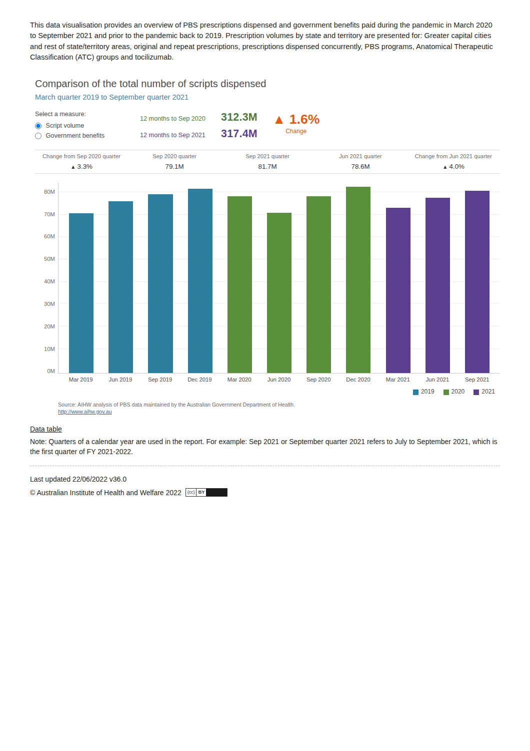This data visualisation provides an overview of PBS prescriptions dispensed and government benefits paid during the pandemic in March 2020 to September 2021 and prior to the pandemic back to 2019. Prescription volumes by state and territory are presented for: Greater capital cities and rest of state/territory areas, original and repeat prescriptions, prescriptions dispensed concurrently, PBS programs, Anatomical Therapeutic Classification (ATC) groups and tocilizumab.
Comparison of the total number of scripts dispensed
March quarter 2019 to September quarter 2021
Select a measure: Script volume Government benefits
12 months to Sep 2020 312.3M
12 months to Sep 2021 317.4M
▲ 1.6%
Change
Change from Sep 2020 quarter 3.3%
Sep 2020 quarter 79.1M
Sep 2021 quarter 81.7M
Jun 2021 quarter 78.6M
Change from Jun 2021 quarter 4.0%
80M 70M 60M 50M 40M 30M 20M 10M 0M
Mar 2019 Jun 2019 Sep 2019 Dec 2019 Mar 2020 Jun 2020 Sep 2020 Dec 2020 Mar 2021 Jun 2021 Sep 2021
2019 2020 2021
Source: AIHW analysis of PBS data maintained by the Australian Government Department of Health.
http://www.aihw.gov.au
Data table
Note: Quarters of a calendar year are used in the report. For example: Sep 2021 or September quarter 2021 refers to July to September 2021, which is the first quarter of FY 2021-2022.
Last updated 22/06/2022 v36.0
© Australian Institute of Health and Welfare 2022 (cc) BY